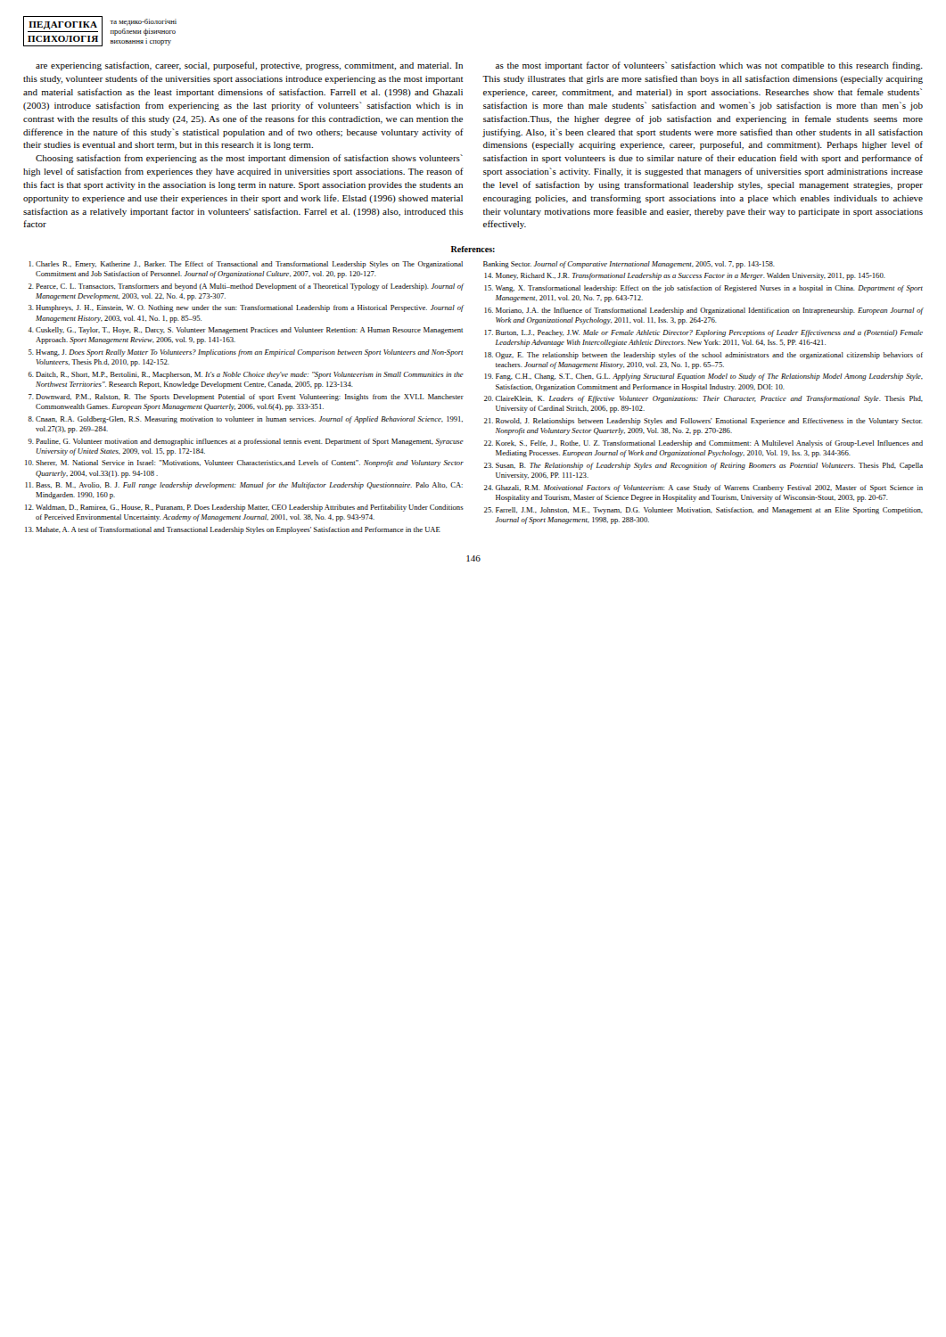ПЕДАГОГІКА
ПСИХОЛОГІЯ
та медико-біологічні
проблеми фізичного
виховання і спорту
are experiencing satisfaction, career, social, purposeful, protective, progress, commitment, and material. In this study, volunteer students of the universities sport associations introduce experiencing as the most important and material satisfaction as the least important dimensions of satisfaction. Farrell et al. (1998) and Ghazali (2003) introduce satisfaction from experiencing as the last priority of volunteers` satisfaction which is in contrast with the results of this study (24, 25). As one of the reasons for this contradiction, we can mention the difference in the nature of this study`s statistical population and of two others; because voluntary activity of their studies is eventual and short term, but in this research it is long term.
Choosing satisfaction from experiencing as the most important dimension of satisfaction shows volunteers` high level of satisfaction from experiences they have acquired in universities sport associations. The reason of this fact is that sport activity in the association is long term in nature. Sport association provides the students an opportunity to experience and use their experiences in their sport and work life. Elstad (1996) showed material satisfaction as a relatively important factor in volunteers' satisfaction. Farrel et al. (1998) also, introduced this factor
as the most important factor of volunteers` satisfaction which was not compatible to this research finding. This study illustrates that girls are more satisfied than boys in all satisfaction dimensions (especially acquiring experience, career, commitment, and material) in sport associations. Researches show that female students` satisfaction is more than male students` satisfaction and women`s job satisfaction is more than men`s job satisfaction.Thus, the higher degree of job satisfaction and experiencing in female students seems more justifying. Also, it`s been cleared that sport students were more satisfied than other students in all satisfaction dimensions (especially acquiring experience, career, purposeful, and commitment). Perhaps higher level of satisfaction in sport volunteers is due to similar nature of their education field with sport and performance of sport association`s activity. Finally, it is suggested that managers of universities sport administrations increase the level of satisfaction by using transformational leadership styles, special management strategies, proper encouraging policies, and transforming sport associations into a place which enables individuals to achieve their voluntary motivations more feasible and easier, thereby pave their way to participate in sport associations effectively.
References:
Charles R., Emery, Katherine J., Barker. The Effect of Transactional and Transformational Leadership Styles on The Organizational Commitment and Job Satisfaction of Personnel. Journal of Organizational Culture, 2007, vol. 20, pp. 120-127.
Pearce, C. L. Transactors, Transformers and beyond (A Multi–method Development of a Theoretical Typology of Leadership). Journal of Management Development, 2003, vol. 22, No. 4, pp. 273-307.
Humphreys, J. H., Einstein, W. O. Nothing new under the sun: Transformational Leadership from a Historical Perspective. Journal of Management History, 2003, vol. 41, No. 1, pp. 85–95.
Cuskelly, G., Taylor, T., Hoye, R., Darcy, S. Volunteer Management Practices and Volunteer Retention: A Human Resource Management Approach. Sport Management Review, 2006, vol. 9, pp. 141-163.
Hwang, J. Does Sport Really Matter To Volunteers? Implications from an Empirical Comparison between Sport Volunteers and Non-Sport Volunteers, Thesis Ph.d, 2010, pp. 142-152.
Daitch, R., Short, M.P., Bertolini, R., Macpherson, M. It's a Noble Choice they've made: "Sport Volunteerism in Small Communities in the Northwest Territories". Research Report, Knowledge Development Centre, Canada, 2005, pp. 123-134.
Downward, P.M., Ralston, R. The Sports Development Potential of sport Event Volunteering: Insights from the XVLL Manchester Commonwealth Games. European Sport Management Quarterly, 2006, vol.6(4), pp. 333-351.
Cnaan, R.A. Goldberg-Glen, R.S. Measuring motivation to volunteer in human services. Journal of Applied Behavioral Science, 1991, vol.27(3), pp. 269–284.
Pauline, G. Volunteer motivation and demographic influences at a professional tennis event. Department of Sport Management, Syracuse University of United States, 2009, vol. 15, pp. 172-184.
Sherer, M. National Service in Israel: "Motivations, Volunteer Characteristics,and Levels of Content". Nonprofit and Voluntary Sector Quarterly, 2004, vol.33(1). pp. 94-108 .
Bass, B. M., Avolio, B. J. Full range leadership development: Manual for the Multifactor Leadership Questionnaire. Palo Alto, CA: Mindgarden. 1990, 160 p.
Waldman, D., Ramirea, G., House, R., Puranam, P. Does Leadership Matter, CEO Leadership Attributes and Perfitability Under Conditions of Perceived Environmental Uncertainty. Academy of Management Journal, 2001, vol. 38, No. 4, pp. 943-974.
Mahate, A. A test of Transformational and Transactional Leadership Styles on Employees' Satisfaction and Performance in the UAE
Banking Sector. Journal of Comparative International Management, 2005, vol. 7, pp. 143-158.
Money, Richard K., J.R. Transformational Leadership as a Success Factor in a Merger. Walden University, 2011, pp. 145-160.
Wang, X. Transformational leadership: Effect on the job satisfaction of Registered Nurses in a hospital in China. Department of Sport Management, 2011, vol. 20, No. 7, pp. 643-712.
Moriano, J.A. the Influence of Transformational Leadership and Organizational Identification on Intrapreneurship. European Journal of Work and Organizational Psychology, 2011, vol. 11, Iss. 3, pp. 264-276.
Burton, L.J., Peachey, J.W. Male or Female Athletic Director? Exploring Perceptions of Leader Effectiveness and a (Potential) Female Leadership Advantage With Intercollegiate Athletic Directors. New York: 2011, Vol. 64, Iss. 5, PP. 416-421.
Oguz, E. The relationship between the leadership styles of the school administrators and the organizational citizenship behaviors of teachers. Journal of Management History, 2010, vol. 23, No. 1, pp. 65–75.
Fang, C.H., Chang, S.T., Chen, G.L. Applying Structural Equation Model to Study of The Relationship Model Among Leadership Style, Satisfaction, Organization Commitment and Performance in Hospital Industry. 2009, DOI: 10.
ClaireKlein, K. Leaders of Effective Volunteer Organizations: Their Character, Practice and Transformational Style. Thesis Phd, University of Cardinal Stritch, 2006, pp. 89-102.
Rowold, J. Relationships between Leadership Styles and Followers' Emotional Experience and Effectiveness in the Voluntary Sector. Nonprofit and Voluntary Sector Quarterly, 2009, Vol. 38, No. 2, pp. 270-286.
Korek, S., Felfe, J., Rothe, U. Z. Transformational Leadership and Commitment: A Multilevel Analysis of Group-Level Influences and Mediating Processes. European Journal of Work and Organizational Psychology, 2010, Vol. 19, Iss. 3, pp. 344-366.
Susan, B. The Relationship of Leadership Styles and Recognition of Retiring Boomers as Potential Volunteers. Thesis Phd, Capella University, 2006, PP. 111-123.
Ghazali, R.M. Motivational Factors of Volunteerism: A case Study of Warrens Cranberry Festival 2002, Master of Sport Science in Hospitality and Tourism, Master of Science Degree in Hospitality and Tourism, University of Wisconsin-Stout, 2003, pp. 20-67.
Farrell, J.M., Johnston, M.E., Twynam, D.G. Volunteer Motivation, Satisfaction, and Management at an Elite Sporting Competition, Journal of Sport Management, 1998, pp. 288-300.
146